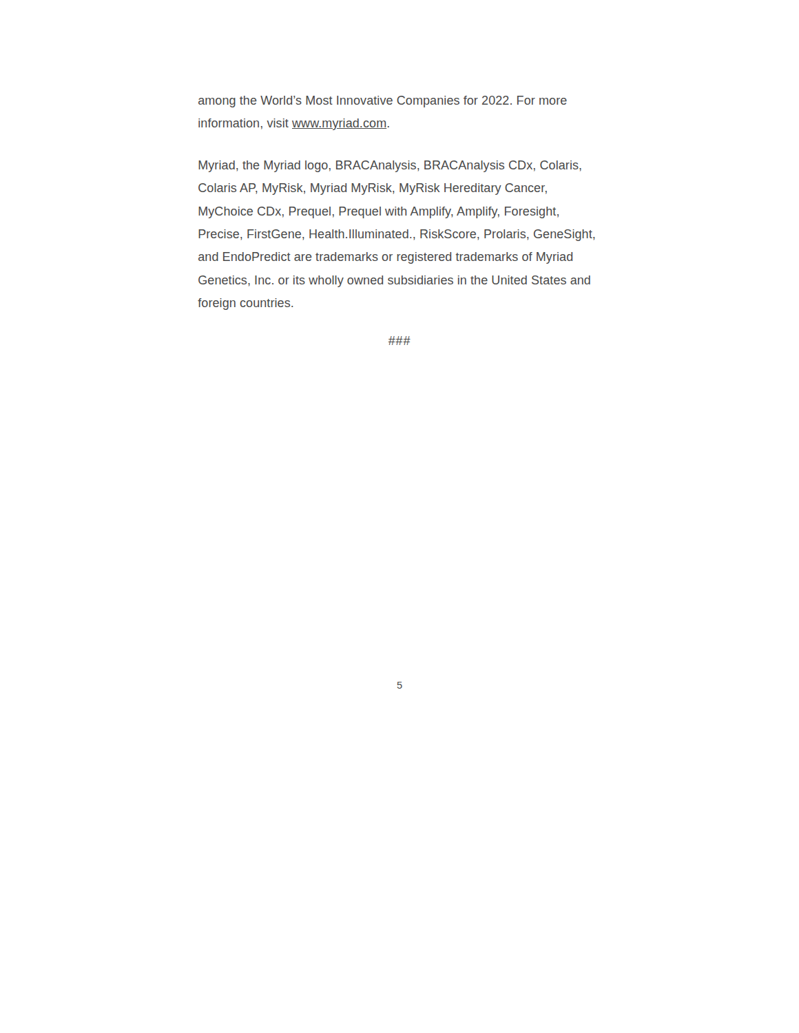among the World’s Most Innovative Companies for 2022. For more information, visit www.myriad.com.
Myriad, the Myriad logo, BRACAnalysis, BRACAnalysis CDx, Colaris, Colaris AP, MyRisk, Myriad MyRisk, MyRisk Hereditary Cancer, MyChoice CDx, Prequel, Prequel with Amplify, Amplify, Foresight, Precise, FirstGene, Health.Illuminated., RiskScore, Prolaris, GeneSight, and EndoPredict are trademarks or registered trademarks of Myriad Genetics, Inc. or its wholly owned subsidiaries in the United States and foreign countries.
###
5